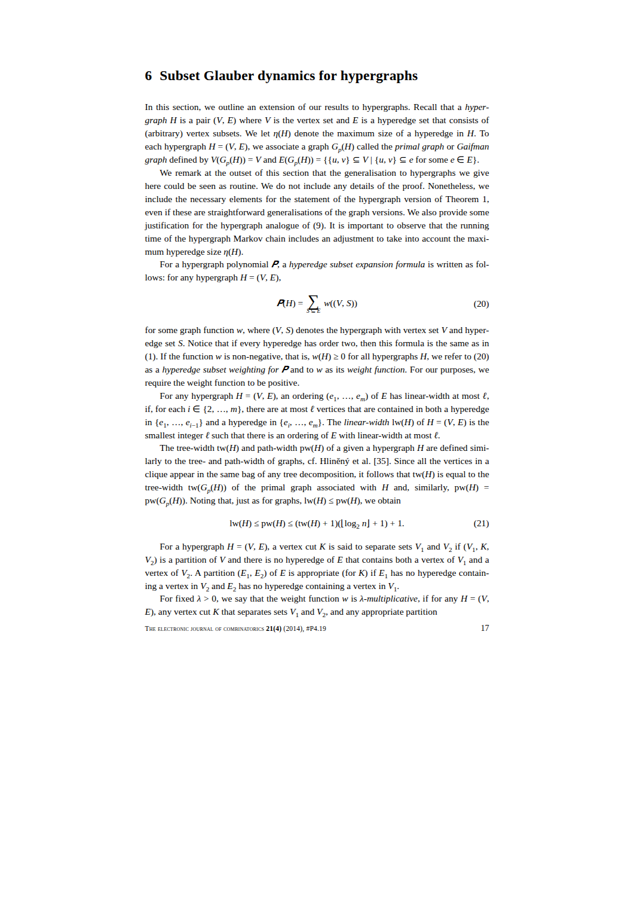6 Subset Glauber dynamics for hypergraphs
In this section, we outline an extension of our results to hypergraphs. Recall that a hypergraph H is a pair (V, E) where V is the vertex set and E is a hyperedge set that consists of (arbitrary) vertex subsets. We let η(H) denote the maximum size of a hyperedge in H. To each hypergraph H = (V, E), we associate a graph Gp(H) called the primal graph or Gaifman graph defined by V(Gp(H)) = V and E(Gp(H)) = {{u, v} ⊆ V | {u, v} ⊆ e for some e ∈ E}.
We remark at the outset of this section that the generalisation to hypergraphs we give here could be seen as routine. We do not include any details of the proof. Nonetheless, we include the necessary elements for the statement of the hypergraph version of Theorem 1, even if these are straightforward generalisations of the graph versions. We also provide some justification for the hypergraph analogue of (9). It is important to observe that the running time of the hypergraph Markov chain includes an adjustment to take into account the maximum hyperedge size η(H).
For a hypergraph polynomial 𝑷, a hyperedge subset expansion formula is written as follows: for any hypergraph H = (V, E),
𝑷(H) = ∑S ⊆ E w((V, S)) (20)
for some graph function w, where (V, S) denotes the hypergraph with vertex set V and hyperedge set S. Notice that if every hyperedge has order two, then this formula is the same as in (1). If the function w is non-negative, that is, w(H) ≥ 0 for all hypergraphs H, we refer to (20) as a hyperedge subset weighting for 𝑷 and to w as its weight function. For our purposes, we require the weight function to be positive.
For any hypergraph H = (V, E), an ordering (e1, …, em) of E has linear-width at most ℓ, if, for each i ∈ {2, …, m}, there are at most ℓ vertices that are contained in both a hyperedge in {e1, …, ei−1} and a hyperedge in {ei, …, em}. The linear-width lw(H) of H = (V, E) is the smallest integer ℓ such that there is an ordering of E with linear-width at most ℓ.
The tree-width tw(H) and path-width pw(H) of a given a hypergraph H are defined similarly to the tree- and path-width of graphs, cf. Hliněný et al. [35]. Since all the vertices in a clique appear in the same bag of any tree decomposition, it follows that tw(H) is equal to the tree-width tw(Gp(H)) of the primal graph associated with H and, similarly, pw(H) = pw(Gp(H)). Noting that, just as for graphs, lw(H) ≤ pw(H), we obtain
lw(H) ≤ pw(H) ≤ (tw(H) + 1)(⌊log2 n⌋ + 1) + 1. (21)
For a hypergraph H = (V, E), a vertex cut K is said to separate sets V1 and V2 if (V1, K, V2) is a partition of V and there is no hyperedge of E that contains both a vertex of V1 and a vertex of V2. A partition (E1, E2) of E is appropriate (for K) if E1 has no hyperedge containing a vertex in V2 and E2 has no hyperedge containing a vertex in V1.
For fixed λ > 0, we say that the weight function w is λ-multiplicative, if for any H = (V, E), any vertex cut K that separates sets V1 and V2, and any appropriate partition
The electronic journal of combinatorics 21(4) (2014), #P4.19 17